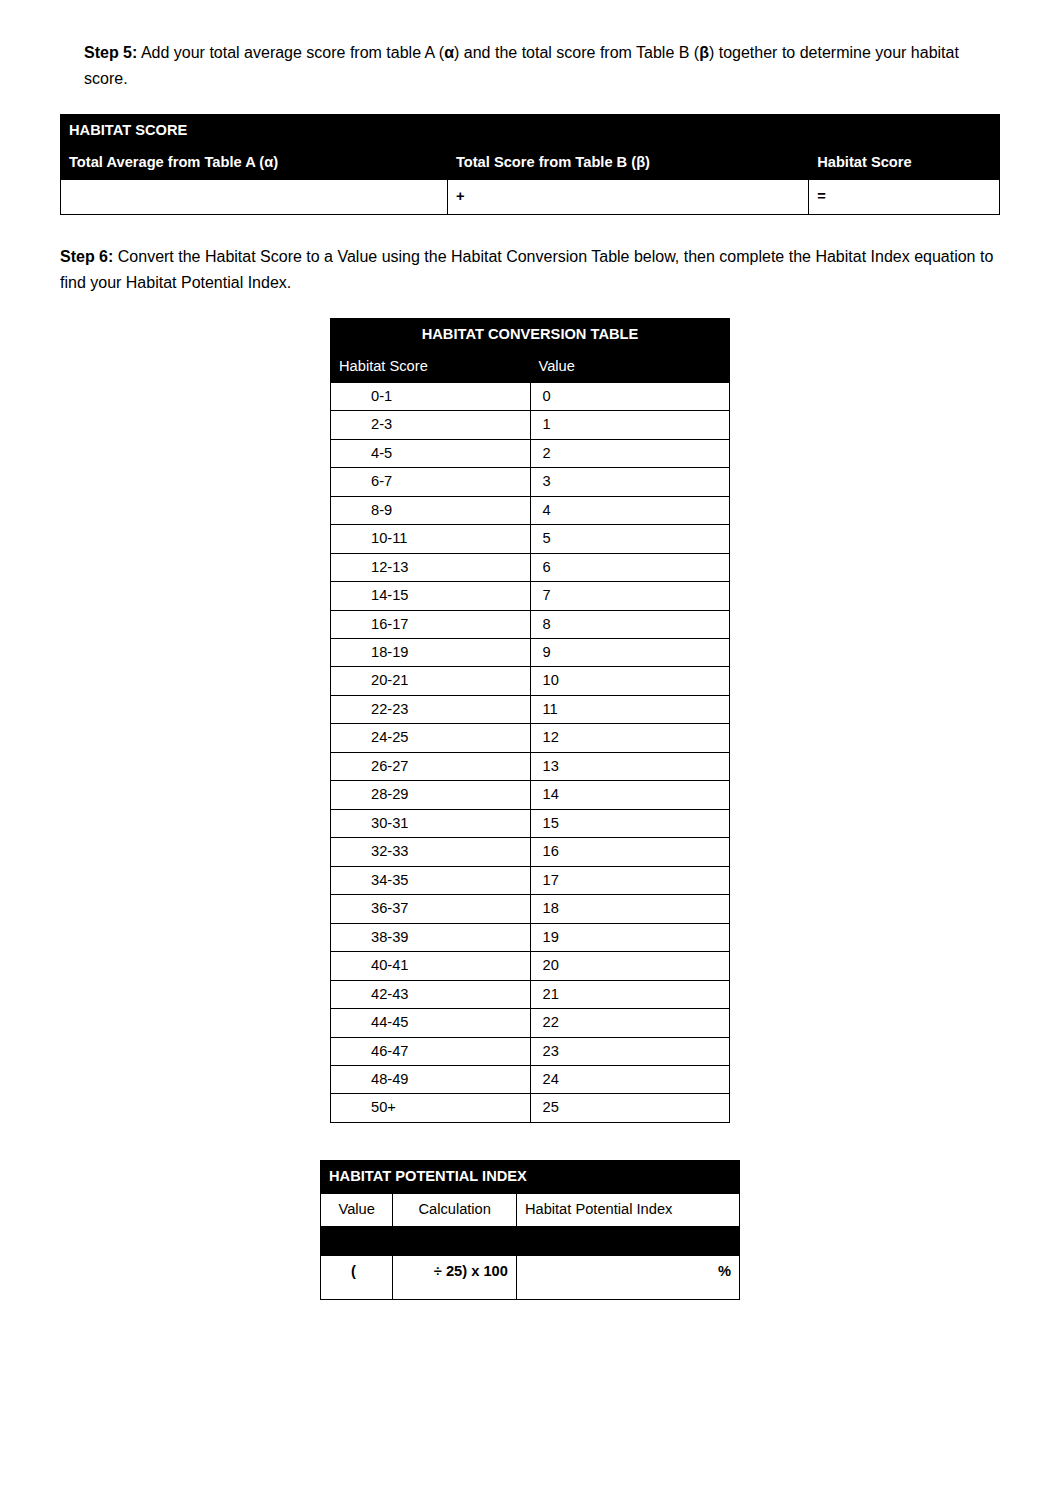Step 5: Add your total average score from table A (α) and the total score from Table B (β) together to determine your habitat score.
| HABITAT SCORE |
| --- |
| Total Average from Table A (α) | Total Score from Table B (β) | Habitat Score |
| | + | = |
Step 6: Convert the Habitat Score to a Value using the Habitat Conversion Table below, then complete the Habitat Index equation to find your Habitat Potential Index.
HABITAT CONVERSION TABLE
| Habitat Score | Value |
| --- | --- |
| 0-1 | 0 |
| 2-3 | 1 |
| 4-5 | 2 |
| 6-7 | 3 |
| 8-9 | 4 |
| 10-11 | 5 |
| 12-13 | 6 |
| 14-15 | 7 |
| 16-17 | 8 |
| 18-19 | 9 |
| 20-21 | 10 |
| 22-23 | 11 |
| 24-25 | 12 |
| 26-27 | 13 |
| 28-29 | 14 |
| 30-31 | 15 |
| 32-33 | 16 |
| 34-35 | 17 |
| 36-37 | 18 |
| 38-39 | 19 |
| 40-41 | 20 |
| 42-43 | 21 |
| 44-45 | 22 |
| 46-47 | 23 |
| 48-49 | 24 |
| 50+ | 25 |
HABITAT POTENTIAL INDEX
| Value | Calculation | Habitat Potential Index |
| --- | --- | --- |
| ( | ÷ 25) x 100 | % |